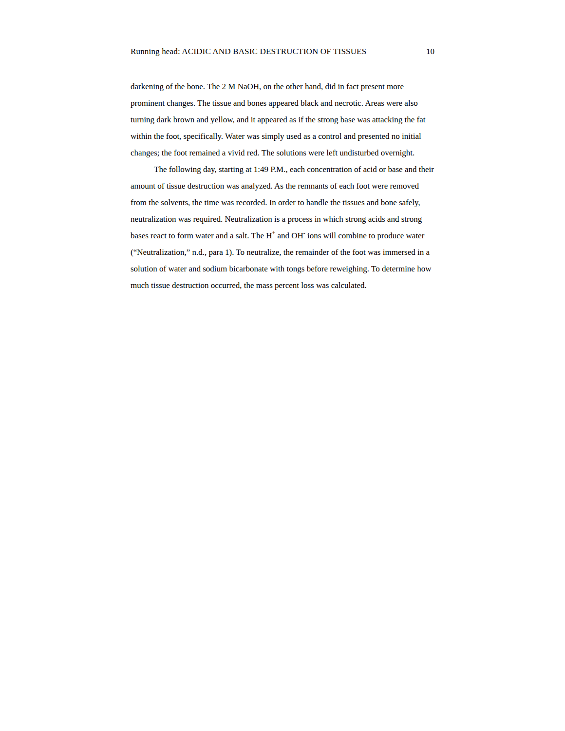Running head: ACIDIC AND BASIC DESTRUCTION OF TISSUES 10
darkening of the bone. The 2 M NaOH, on the other hand, did in fact present more prominent changes. The tissue and bones appeared black and necrotic. Areas were also turning dark brown and yellow, and it appeared as if the strong base was attacking the fat within the foot, specifically. Water was simply used as a control and presented no initial changes; the foot remained a vivid red. The solutions were left undisturbed overnight.
The following day, starting at 1:49 P.M., each concentration of acid or base and their amount of tissue destruction was analyzed. As the remnants of each foot were removed from the solvents, the time was recorded. In order to handle the tissues and bone safely, neutralization was required. Neutralization is a process in which strong acids and strong bases react to form water and a salt. The H+ and OH- ions will combine to produce water (“Neutralization,” n.d., para 1). To neutralize, the remainder of the foot was immersed in a solution of water and sodium bicarbonate with tongs before reweighing. To determine how much tissue destruction occurred, the mass percent loss was calculated.